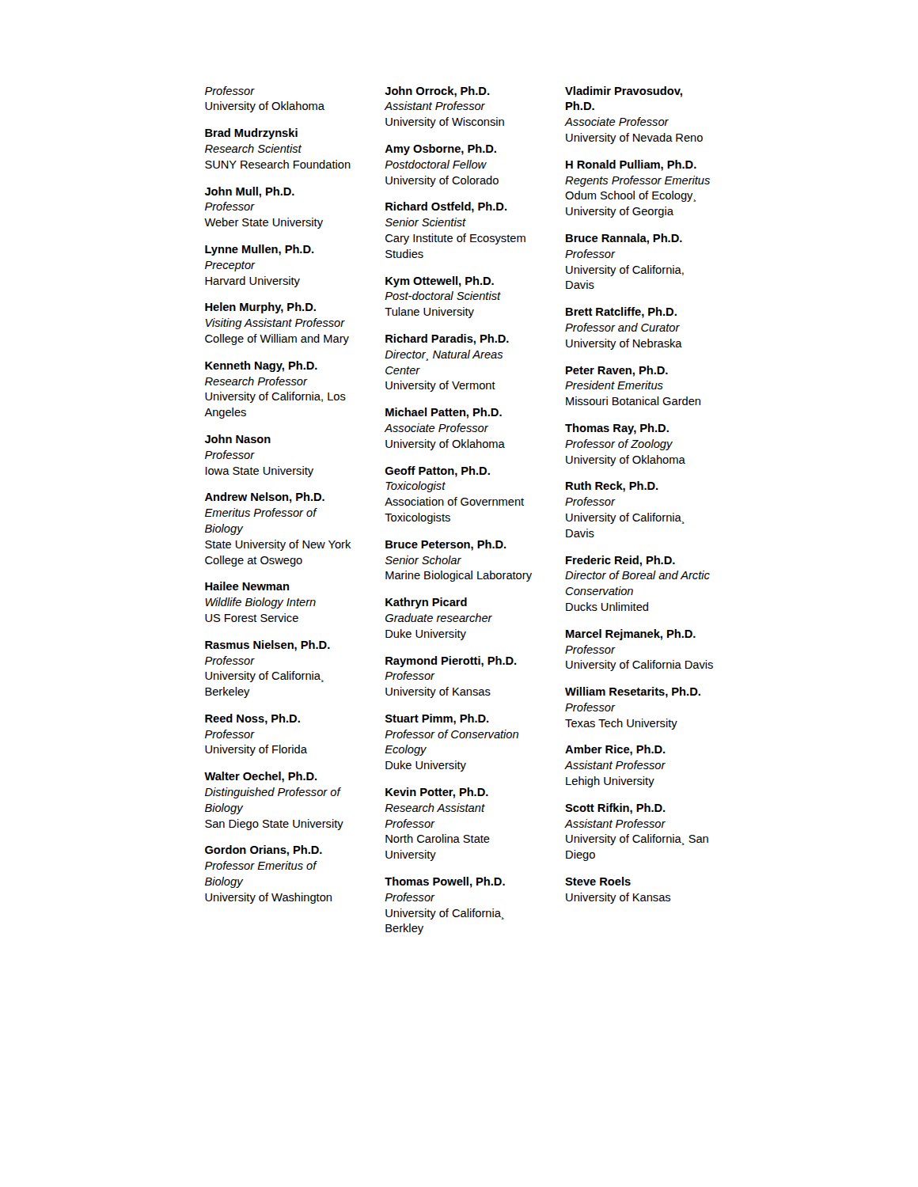Professor
University of Oklahoma
Brad Mudrzynski
Research Scientist
SUNY Research Foundation
John Mull, Ph.D.
Professor
Weber State University
Lynne Mullen, Ph.D.
Preceptor
Harvard University
Helen Murphy, Ph.D.
Visiting Assistant Professor
College of William and Mary
Kenneth Nagy, Ph.D.
Research Professor
University of California, Los Angeles
John Nason
Professor
Iowa State University
Andrew Nelson, Ph.D.
Emeritus Professor of Biology
State University of New York College at Oswego
Hailee Newman
Wildlife Biology Intern
US Forest Service
Rasmus Nielsen, Ph.D.
Professor
University of California¸ Berkeley
Reed Noss, Ph.D.
Professor
University of Florida
Walter Oechel, Ph.D.
Distinguished Professor of Biology
San Diego State University
Gordon Orians, Ph.D.
Professor Emeritus of Biology
University of Washington
John Orrock, Ph.D.
Assistant Professor
University of Wisconsin
Amy Osborne, Ph.D.
Postdoctoral Fellow
University of Colorado
Richard Ostfeld, Ph.D.
Senior Scientist
Cary Institute of Ecosystem Studies
Kym Ottewell, Ph.D.
Post-doctoral Scientist
Tulane University
Richard Paradis, Ph.D.
Director¸ Natural Areas Center
University of Vermont
Michael Patten, Ph.D.
Associate Professor
University of Oklahoma
Geoff Patton, Ph.D.
Toxicologist
Association of Government Toxicologists
Bruce Peterson, Ph.D.
Senior Scholar
Marine Biological Laboratory
Kathryn Picard
Graduate researcher
Duke University
Raymond Pierotti, Ph.D.
Professor
University of Kansas
Stuart Pimm, Ph.D.
Professor of Conservation Ecology
Duke University
Kevin Potter, Ph.D.
Research Assistant Professor
North Carolina State University
Thomas Powell, Ph.D.
Professor
University of California¸ Berkley
Vladimir Pravosudov, Ph.D.
Associate Professor
University of Nevada Reno
H Ronald Pulliam, Ph.D.
Regents Professor Emeritus
Odum School of Ecology¸ University of Georgia
Bruce Rannala, Ph.D.
Professor
University of California, Davis
Brett Ratcliffe, Ph.D.
Professor and Curator
University of Nebraska
Peter Raven, Ph.D.
President Emeritus
Missouri Botanical Garden
Thomas Ray, Ph.D.
Professor of Zoology
University of Oklahoma
Ruth Reck, Ph.D.
Professor
University of California¸ Davis
Frederic Reid, Ph.D.
Director of Boreal and Arctic Conservation
Ducks Unlimited
Marcel Rejmanek, Ph.D.
Professor
University of California Davis
William Resetarits, Ph.D.
Professor
Texas Tech University
Amber Rice, Ph.D.
Assistant Professor
Lehigh University
Scott Rifkin, Ph.D.
Assistant Professor
University of California¸ San Diego
Steve Roels
University of Kansas